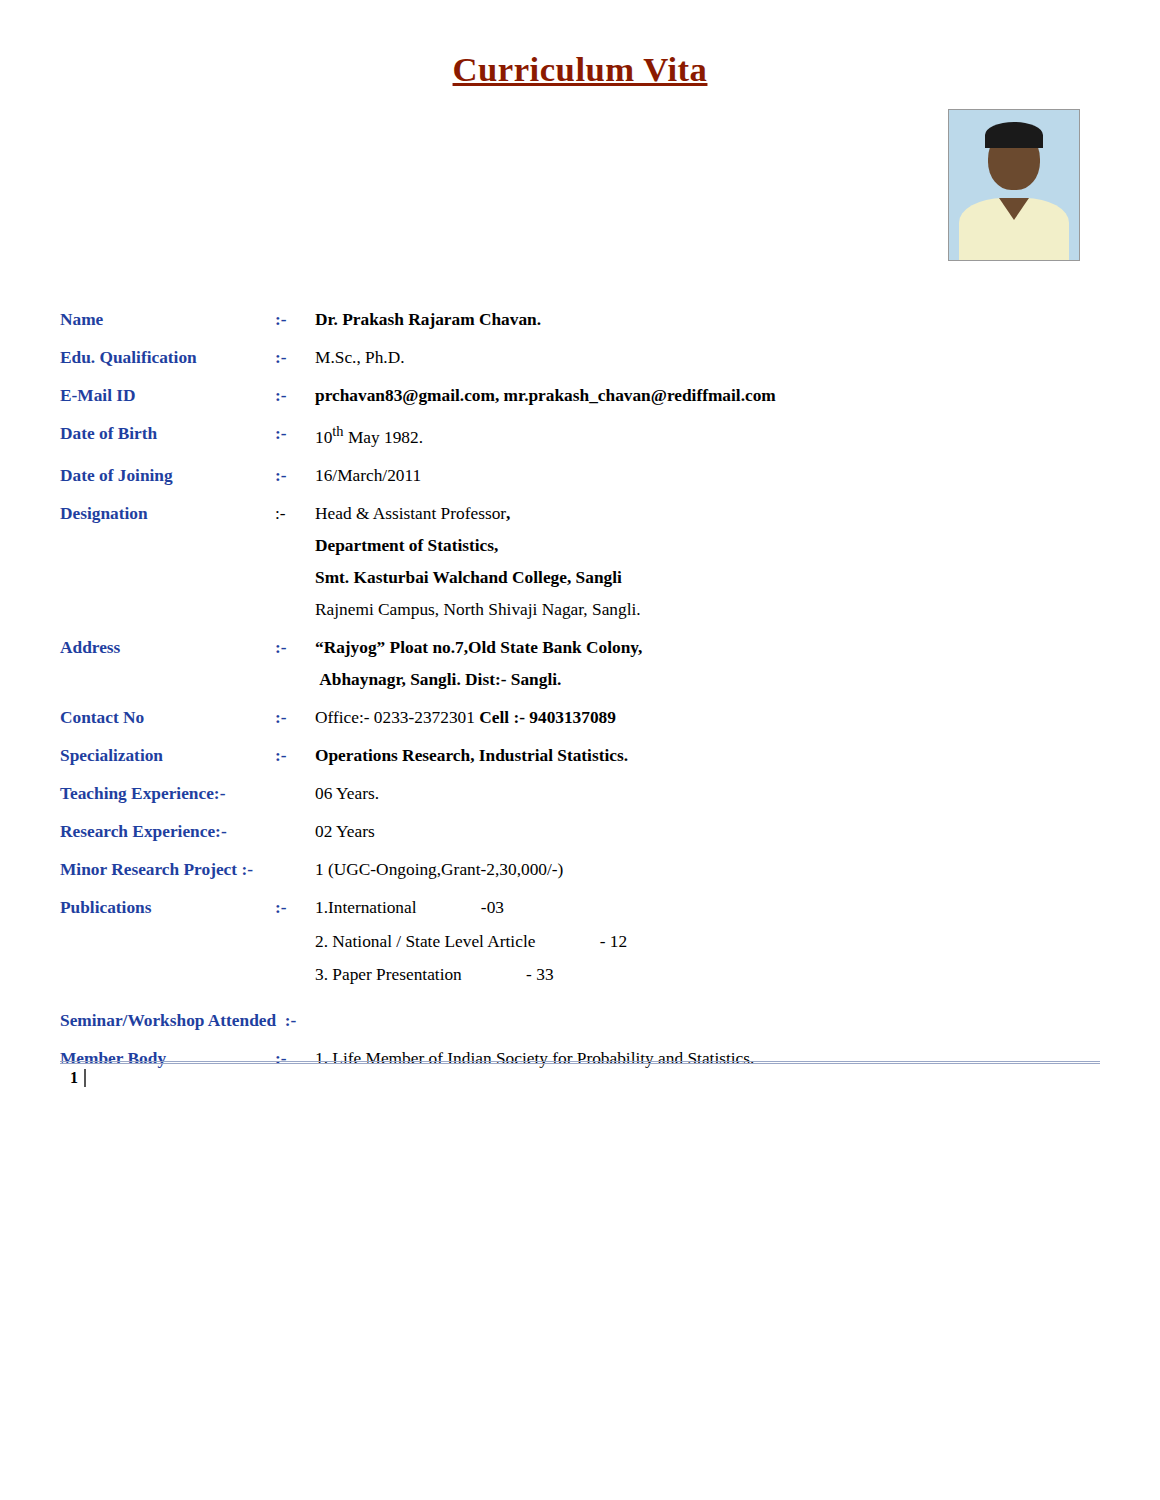Curriculum Vita
| Name | :- | Dr. Prakash Rajaram Chavan. |
| Edu. Qualification | :- | M.Sc., Ph.D. |
| E-Mail ID | :- | prchavan83@gmail.com, mr.prakash_chavan@rediffmail.com |
| Date of Birth | :- | 10 th May 1982. |
| Date of Joining | :- | 16/March/2011 |
| Designation | :- | Head & Assistant Professor , Department of Statistics, Smt. Kasturbai Walchand College, Sangli Rajnemi Campus, North Shivaji Nagar, Sangli. |
| Address | :- | “Rajyog” Ploat no.7,Old State Bank Colony, Abhaynagr, Sangli. Dist:- Sangli. |
| Contact No | :- | Office:- 0233-2372301 Cell :- 9403137089 |
| Specialization | :- | Operations Research, Industrial Statistics. |
| Teaching Experience:- | | 06 Years. |
| Research Experience:- | | 02 Years |
| Minor Research Project :- | | 1 (UGC-Ongoing,Grant-2,30,000/-) |
| Publications | :- | 1.International -03 2. National / State Level Article - 12 3. Paper Presentation - 33 |
| Seminar/Workshop Attended :- |
| Member Body | :- | 1. Life Member of Indian Society for Probability and Statistics. |
1